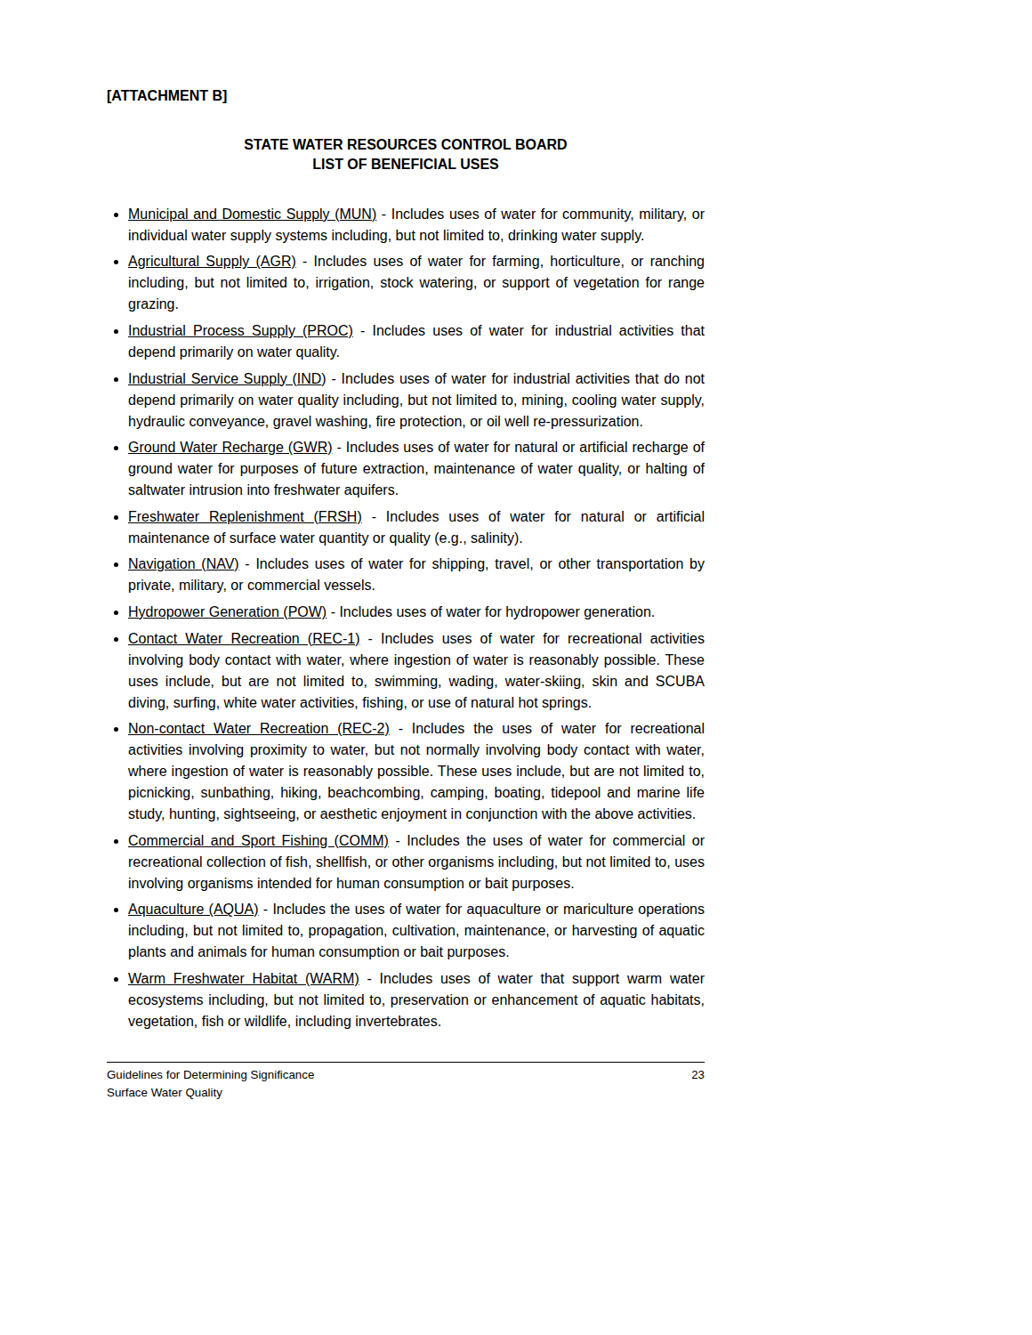[ATTACHMENT B]
STATE WATER RESOURCES CONTROL BOARD
LIST OF BENEFICIAL USES
Municipal and Domestic Supply (MUN) - Includes uses of water for community, military, or individual water supply systems including, but not limited to, drinking water supply.
Agricultural Supply (AGR) - Includes uses of water for farming, horticulture, or ranching including, but not limited to, irrigation, stock watering, or support of vegetation for range grazing.
Industrial Process Supply (PROC) - Includes uses of water for industrial activities that depend primarily on water quality.
Industrial Service Supply (IND) - Includes uses of water for industrial activities that do not depend primarily on water quality including, but not limited to, mining, cooling water supply, hydraulic conveyance, gravel washing, fire protection, or oil well re-pressurization.
Ground Water Recharge (GWR) - Includes uses of water for natural or artificial recharge of ground water for purposes of future extraction, maintenance of water quality, or halting of saltwater intrusion into freshwater aquifers.
Freshwater Replenishment (FRSH) - Includes uses of water for natural or artificial maintenance of surface water quantity or quality (e.g., salinity).
Navigation (NAV) - Includes uses of water for shipping, travel, or other transportation by private, military, or commercial vessels.
Hydropower Generation (POW) - Includes uses of water for hydropower generation.
Contact Water Recreation (REC-1) - Includes uses of water for recreational activities involving body contact with water, where ingestion of water is reasonably possible. These uses include, but are not limited to, swimming, wading, water-skiing, skin and SCUBA diving, surfing, white water activities, fishing, or use of natural hot springs.
Non-contact Water Recreation (REC-2) - Includes the uses of water for recreational activities involving proximity to water, but not normally involving body contact with water, where ingestion of water is reasonably possible. These uses include, but are not limited to, picnicking, sunbathing, hiking, beachcombing, camping, boating, tidepool and marine life study, hunting, sightseeing, or aesthetic enjoyment in conjunction with the above activities.
Commercial and Sport Fishing (COMM) - Includes the uses of water for commercial or recreational collection of fish, shellfish, or other organisms including, but not limited to, uses involving organisms intended for human consumption or bait purposes.
Aquaculture (AQUA) - Includes the uses of water for aquaculture or mariculture operations including, but not limited to, propagation, cultivation, maintenance, or harvesting of aquatic plants and animals for human consumption or bait purposes.
Warm Freshwater Habitat (WARM) - Includes uses of water that support warm water ecosystems including, but not limited to, preservation or enhancement of aquatic habitats, vegetation, fish or wildlife, including invertebrates.
Guidelines for Determining Significance
Surface Water Quality
23